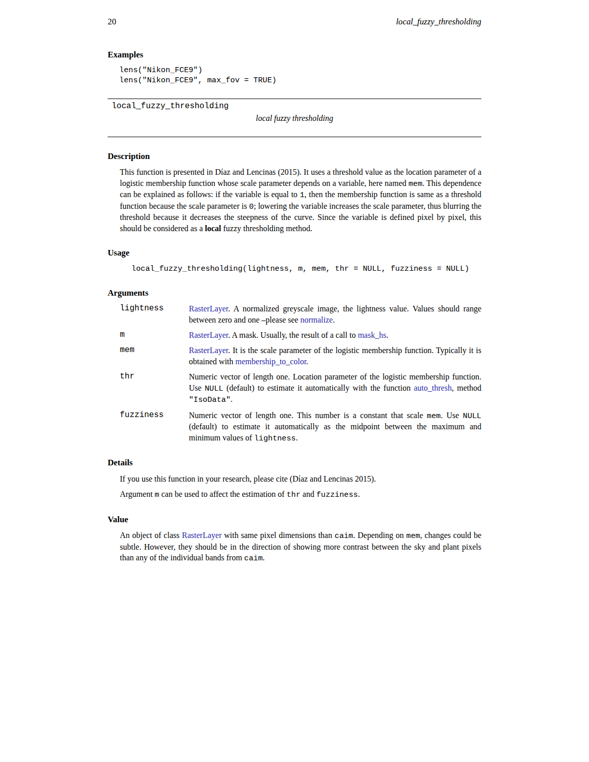20 local_fuzzy_thresholding
Examples
lens("Nikon_FCE9")
lens("Nikon_FCE9", max_fov = TRUE)
local_fuzzy_thresholding local fuzzy thresholding
Description
This function is presented in Díaz and Lencinas (2015). It uses a threshold value as the location parameter of a logistic membership function whose scale parameter depends on a variable, here named mem. This dependence can be explained as follows: if the variable is equal to 1, then the membership function is same as a threshold function because the scale parameter is 0; lowering the variable increases the scale parameter, thus blurring the threshold because it decreases the steepness of the curve. Since the variable is defined pixel by pixel, this should be considered as a local fuzzy thresholding method.
Usage
local_fuzzy_thresholding(lightness, m, mem, thr = NULL, fuzziness = NULL)
Arguments
lightness
RasterLayer. A normalized greyscale image, the lightness value. Values should range between zero and one –please see normalize.
m
RasterLayer. A mask. Usually, the result of a call to mask_hs.
mem
RasterLayer. It is the scale parameter of the logistic membership function. Typically it is obtained with membership_to_color.
thr
Numeric vector of length one. Location parameter of the logistic membership function. Use NULL (default) to estimate it automatically with the function auto_thresh, method "IsoData".
fuzziness
Numeric vector of length one. This number is a constant that scale mem. Use NULL (default) to estimate it automatically as the midpoint between the maximum and minimum values of lightness.
Details
If you use this function in your research, please cite (Díaz and Lencinas 2015).
Argument m can be used to affect the estimation of thr and fuzziness.
Value
An object of class RasterLayer with same pixel dimensions than caim. Depending on mem, changes could be subtle. However, they should be in the direction of showing more contrast between the sky and plant pixels than any of the individual bands from caim.